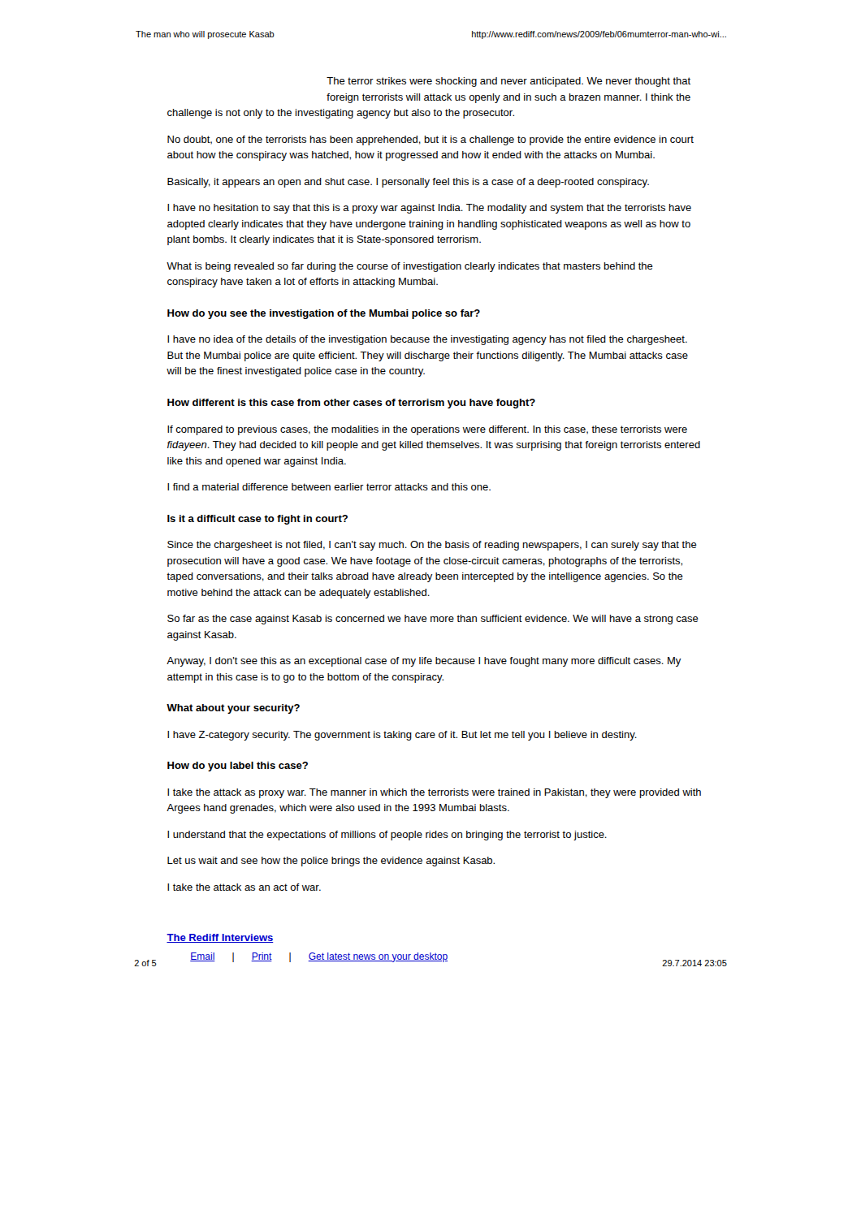The man who will prosecute Kasab http://www.rediff.com/news/2009/feb/06mumterror-man-who-wi...
The terror strikes were shocking and never anticipated. We never thought that foreign terrorists will attack us openly and in such a brazen manner. I think the
challenge is not only to the investigating agency but also to the prosecutor.
No doubt, one of the terrorists has been apprehended, but it is a challenge to provide the entire evidence in court about how the conspiracy was hatched, how it progressed and how it ended with the attacks on Mumbai.
Basically, it appears an open and shut case. I personally feel this is a case of a deep-rooted conspiracy.
I have no hesitation to say that this is a proxy war against India. The modality and system that the terrorists have adopted clearly indicates that they have undergone training in handling sophisticated weapons as well as how to plant bombs. It clearly indicates that it is State-sponsored terrorism.
What is being revealed so far during the course of investigation clearly indicates that masters behind the conspiracy have taken a lot of efforts in attacking Mumbai.
How do you see the investigation of the Mumbai police so far?
I have no idea of the details of the investigation because the investigating agency has not filed the chargesheet. But the Mumbai police are quite efficient. They will discharge their functions diligently. The Mumbai attacks case will be the finest investigated police case in the country.
How different is this case from other cases of terrorism you have fought?
If compared to previous cases, the modalities in the operations were different. In this case, these terrorists were fidayeen. They had decided to kill people and get killed themselves. It was surprising that foreign terrorists entered like this and opened war against India.
I find a material difference between earlier terror attacks and this one.
Is it a difficult case to fight in court?
Since the chargesheet is not filed, I can't say much. On the basis of reading newspapers, I can surely say that the prosecution will have a good case. We have footage of the close-circuit cameras, photographs of the terrorists, taped conversations, and their talks abroad have already been intercepted by the intelligence agencies. So the motive behind the attack can be adequately established.
So far as the case against Kasab is concerned we have more than sufficient evidence. We will have a strong case against Kasab.
Anyway, I don't see this as an exceptional case of my life because I have fought many more difficult cases. My attempt in this case is to go to the bottom of the conspiracy.
What about your security?
I have Z-category security. The government is taking care of it. But let me tell you I believe in destiny.
How do you label this case?
I take the attack as proxy war. The manner in which the terrorists were trained in Pakistan, they were provided with Argees hand grenades, which were also used in the 1993 Mumbai blasts.
I understand that the expectations of millions of people rides on bringing the terrorist to justice.
Let us wait and see how the police brings the evidence against Kasab.
I take the attack as an act of war.
The Rediff Interviews
Email|Print|Get latest news on your desktop
2 of 5 29.7.2014 23:05